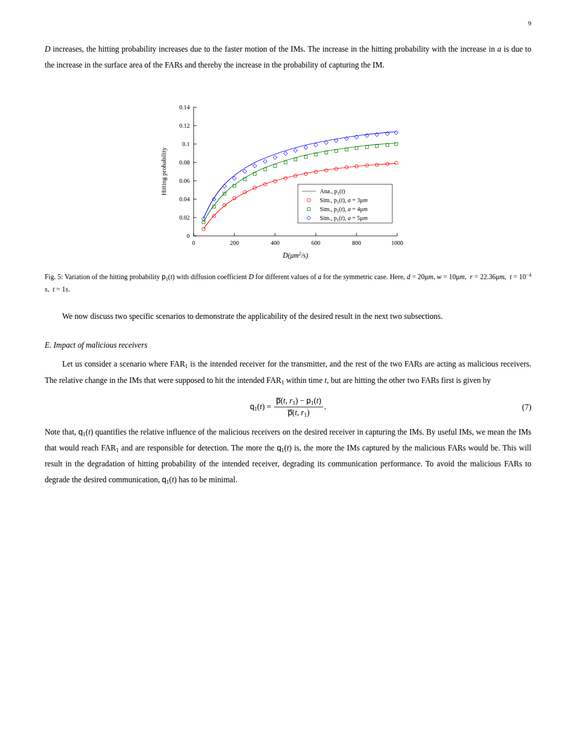9
D increases, the hitting probability increases due to the faster motion of the IMs. The increase in the hitting probability with the increase in a is due to the increase in the surface area of the FARs and thereby the increase in the probability of capturing the IM.
0 0.02 0.04 0.06 0.08 0.1 0.12 0.14 0 200 400 600 800 1000 D(μm2/s) Hitting probability Ana., p1(t) Sim., p1(t), a = 3μm Sim., p1(t), a = 4μm Sim., p1(t), a = 5μm
Fig. 5: Variation of the hitting probability p 1(t) with diffusion coefficient D for different values of a for the symmetric case. Here, d = 20μm, w = 10μm, r = 22.36μm, t = 10−4 s, t = 1s.
We now discuss two specific scenarios to demonstrate the applicability of the desired result in the next two subsections.
E. Impact of malicious receivers
Let us consider a scenario where FAR1 is the intended receiver for the transmitter, and the rest of the two FARs are acting as malicious receivers. The relative change in the IMs that were supposed to hit the intended FAR1 within time t, but are hitting the other two FARs first is given by
q 1(t) = p̅(t, r 1) − p 1(t) p̅(t, r 1) . (7)
Note that, q 1(t) quantifies the relative influence of the malicious receivers on the desired receiver in capturing the IMs. By useful IMs, we mean the IMs that would reach FAR1 and are responsible for detection. The more the q 1(t) is, the more the IMs captured by the malicious FARs would be. This will result in the degradation of hitting probability of the intended receiver, degrading its communication performance. To avoid the malicious FARs to degrade the desired communication, q 1(t) has to be minimal.